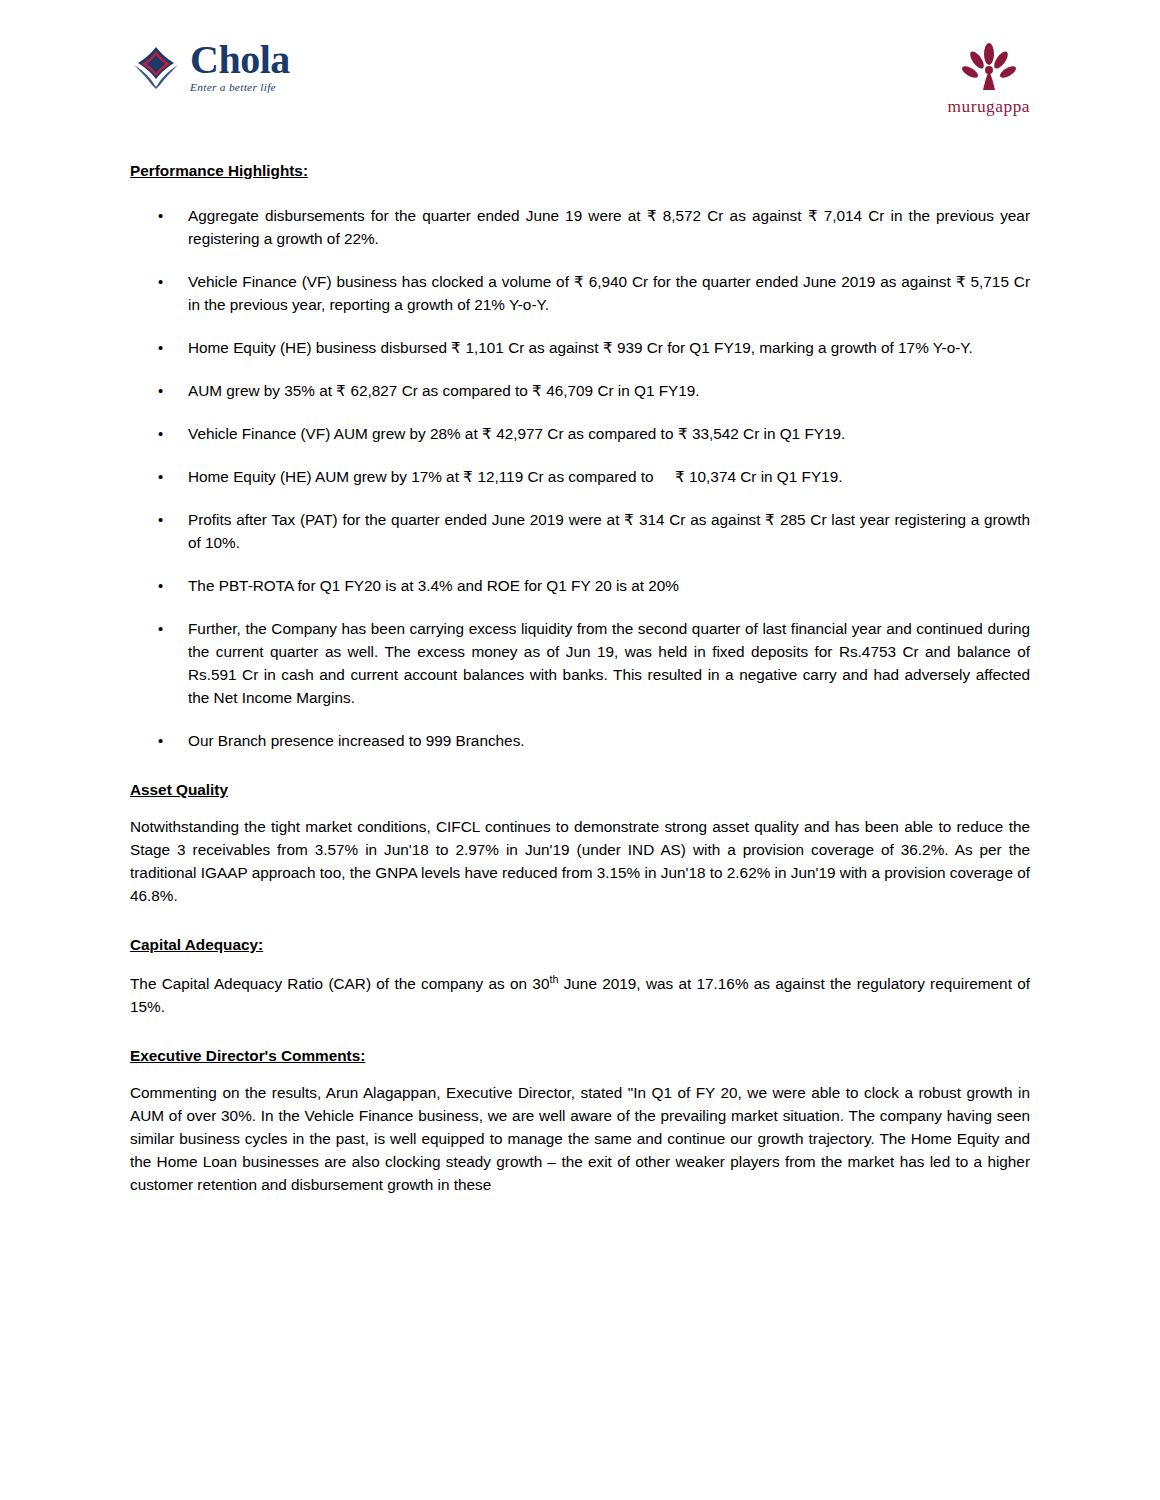Chola Enter a better life
murugappa
Performance Highlights:
Aggregate disbursements for the quarter ended June 19 were at ₹ 8,572 Cr as against ₹ 7,014 Cr in the previous year registering a growth of 22%.
Vehicle Finance (VF) business has clocked a volume of ₹ 6,940 Cr for the quarter ended June 2019 as against ₹ 5,715 Cr in the previous year, reporting a growth of 21% Y-o-Y.
Home Equity (HE) business disbursed ₹ 1,101 Cr as against ₹ 939 Cr for Q1 FY19, marking a growth of 17% Y-o-Y.
AUM grew by 35% at ₹ 62,827 Cr as compared to ₹ 46,709 Cr in Q1 FY19.
Vehicle Finance (VF) AUM grew by 28% at ₹ 42,977 Cr as compared to ₹ 33,542 Cr in Q1 FY19.
Home Equity (HE) AUM grew by 17% at ₹ 12,119 Cr as compared to ₹ 10,374 Cr in Q1 FY19.
Profits after Tax (PAT) for the quarter ended June 2019 were at ₹ 314 Cr as against ₹ 285 Cr last year registering a growth of 10%.
The PBT-ROTA for Q1 FY20 is at 3.4% and ROE for Q1 FY 20 is at 20%
Further, the Company has been carrying excess liquidity from the second quarter of last financial year and continued during the current quarter as well. The excess money as of Jun 19, was held in fixed deposits for Rs.4753 Cr and balance of Rs.591 Cr in cash and current account balances with banks. This resulted in a negative carry and had adversely affected the Net Income Margins.
Our Branch presence increased to 999 Branches.
Asset Quality
Notwithstanding the tight market conditions, CIFCL continues to demonstrate strong asset quality and has been able to reduce the Stage 3 receivables from 3.57% in Jun'18 to 2.97% in Jun'19 (under IND AS) with a provision coverage of 36.2%. As per the traditional IGAAP approach too, the GNPA levels have reduced from 3.15% in Jun'18 to 2.62% in Jun'19 with a provision coverage of 46.8%.
Capital Adequacy:
The Capital Adequacy Ratio (CAR) of the company as on 30th June 2019, was at 17.16% as against the regulatory requirement of 15%.
Executive Director's Comments:
Commenting on the results, Arun Alagappan, Executive Director, stated "In Q1 of FY 20, we were able to clock a robust growth in AUM of over 30%. In the Vehicle Finance business, we are well aware of the prevailing market situation. The company having seen similar business cycles in the past, is well equipped to manage the same and continue our growth trajectory. The Home Equity and the Home Loan businesses are also clocking steady growth – the exit of other weaker players from the market has led to a higher customer retention and disbursement growth in these